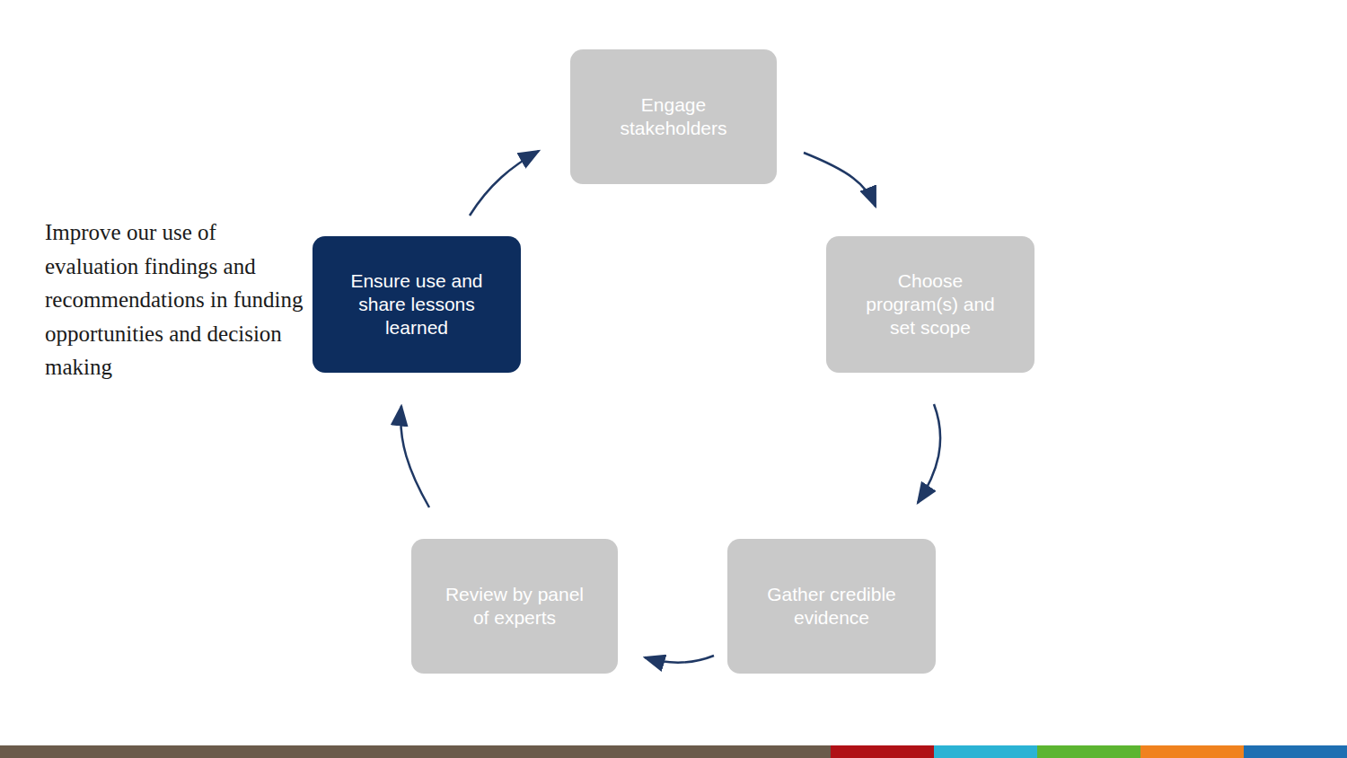Improve our use of evaluation findings and recommendations in funding opportunities and decision making
Engage
stakeholders
Choose
program(s) and
set scope
Gather credible
evidence
Review by panel
of experts
Ensure use and
share lessons
learned